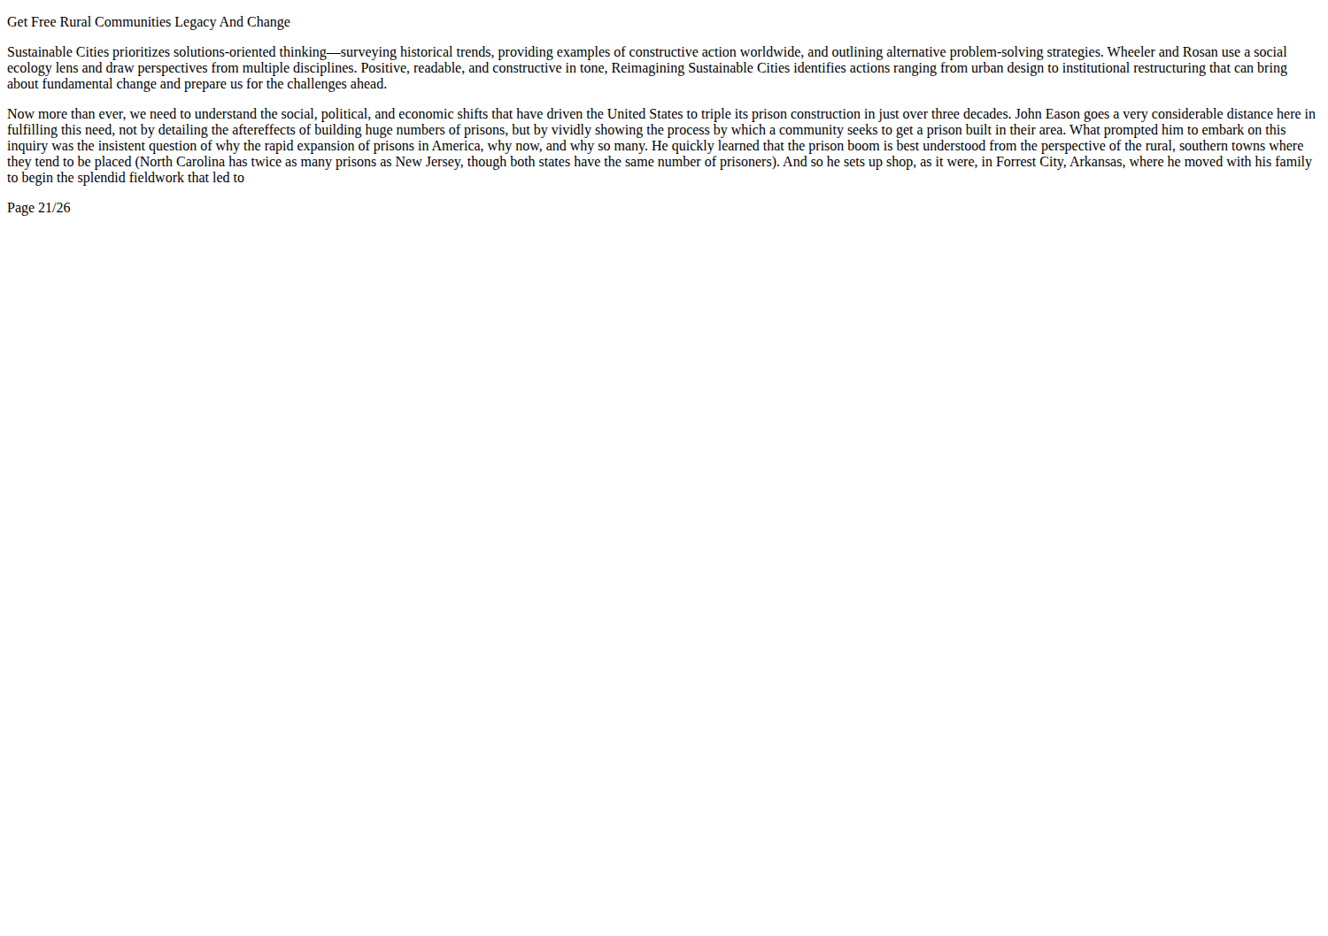Get Free Rural Communities Legacy And Change
Sustainable Cities prioritizes solutions-oriented thinking—surveying historical trends, providing examples of constructive action worldwide, and outlining alternative problem-solving strategies. Wheeler and Rosan use a social ecology lens and draw perspectives from multiple disciplines. Positive, readable, and constructive in tone, Reimagining Sustainable Cities identifies actions ranging from urban design to institutional restructuring that can bring about fundamental change and prepare us for the challenges ahead.
Now more than ever, we need to understand the social, political, and economic shifts that have driven the United States to triple its prison construction in just over three decades. John Eason goes a very considerable distance here in fulfilling this need, not by detailing the aftereffects of building huge numbers of prisons, but by vividly showing the process by which a community seeks to get a prison built in their area. What prompted him to embark on this inquiry was the insistent question of why the rapid expansion of prisons in America, why now, and why so many. He quickly learned that the prison boom is best understood from the perspective of the rural, southern towns where they tend to be placed (North Carolina has twice as many prisons as New Jersey, though both states have the same number of prisoners). And so he sets up shop, as it were, in Forrest City, Arkansas, where he moved with his family to begin the splendid fieldwork that led to
Page 21/26